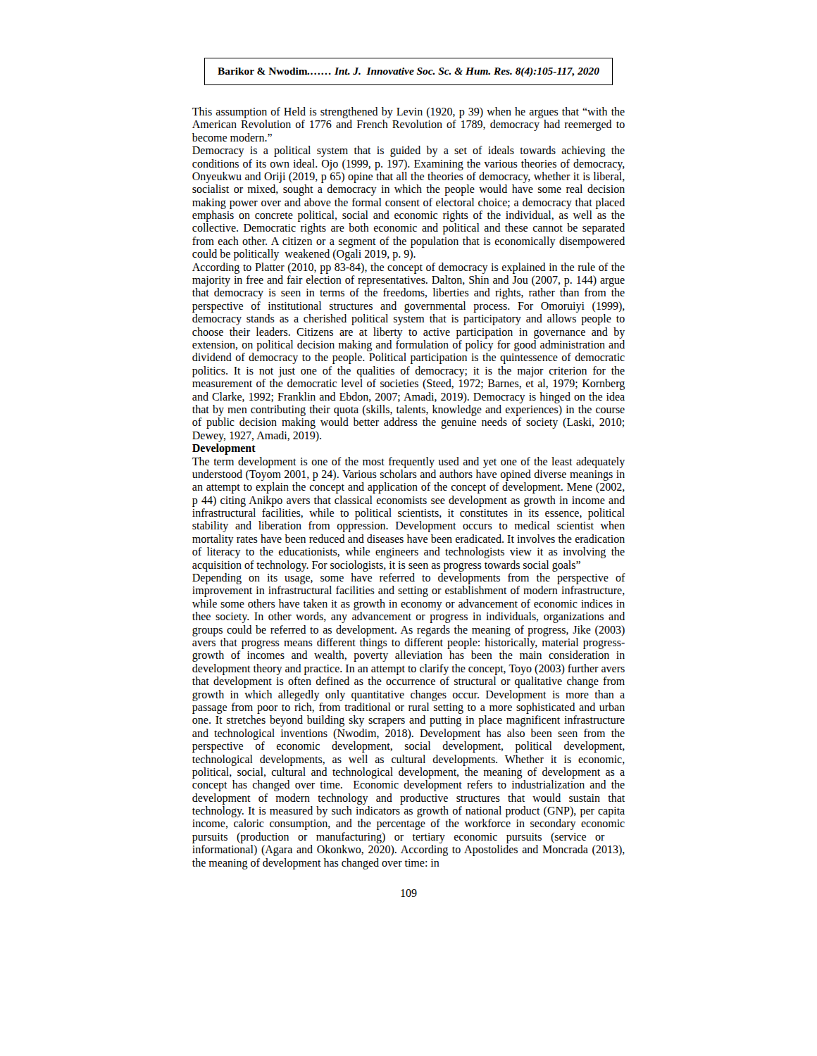Barikor & Nwodim.…… Int. J. Innovative Soc. Sc. & Hum. Res. 8(4):105-117, 2020
This assumption of Held is strengthened by Levin (1920, p 39) when he argues that “with the American Revolution of 1776 and French Revolution of 1789, democracy had reemerged to become modern.”
Democracy is a political system that is guided by a set of ideals towards achieving the conditions of its own ideal. Ojo (1999, p. 197). Examining the various theories of democracy, Onyeukwu and Oriji (2019, p 65) opine that all the theories of democracy, whether it is liberal, socialist or mixed, sought a democracy in which the people would have some real decision making power over and above the formal consent of electoral choice; a democracy that placed emphasis on concrete political, social and economic rights of the individual, as well as the collective. Democratic rights are both economic and political and these cannot be separated from each other. A citizen or a segment of the population that is economically disempowered could be politically weakened (Ogali 2019, p. 9).
According to Platter (2010, pp 83-84), the concept of democracy is explained in the rule of the majority in free and fair election of representatives. Dalton, Shin and Jou (2007, p. 144) argue that democracy is seen in terms of the freedoms, liberties and rights, rather than from the perspective of institutional structures and governmental process. For Omoruiyi (1999), democracy stands as a cherished political system that is participatory and allows people to choose their leaders. Citizens are at liberty to active participation in governance and by extension, on political decision making and formulation of policy for good administration and dividend of democracy to the people. Political participation is the quintessence of democratic politics. It is not just one of the qualities of democracy; it is the major criterion for the measurement of the democratic level of societies (Steed, 1972; Barnes, et al, 1979; Kornberg and Clarke, 1992; Franklin and Ebdon, 2007; Amadi, 2019). Democracy is hinged on the idea that by men contributing their quota (skills, talents, knowledge and experiences) in the course of public decision making would better address the genuine needs of society (Laski, 2010; Dewey, 1927, Amadi, 2019).
Development
The term development is one of the most frequently used and yet one of the least adequately understood (Toyom 2001, p 24). Various scholars and authors have opined diverse meanings in an attempt to explain the concept and application of the concept of development. Mene (2002, p 44) citing Anikpo avers that classical economists see development as growth in income and infrastructural facilities, while to political scientists, it constitutes in its essence, political stability and liberation from oppression. Development occurs to medical scientist when mortality rates have been reduced and diseases have been eradicated. It involves the eradication of literacy to the educationists, while engineers and technologists view it as involving the acquisition of technology. For sociologists, it is seen as progress towards social goals”
Depending on its usage, some have referred to developments from the perspective of improvement in infrastructural facilities and setting or establishment of modern infrastructure, while some others have taken it as growth in economy or advancement of economic indices in thee society. In other words, any advancement or progress in individuals, organizations and groups could be referred to as development. As regards the meaning of progress, Jike (2003) avers that progress means different things to different people: historically, material progress- growth of incomes and wealth, poverty alleviation has been the main consideration in development theory and practice. In an attempt to clarify the concept, Toyo (2003) further avers that development is often defined as the occurrence of structural or qualitative change from growth in which allegedly only quantitative changes occur. Development is more than a passage from poor to rich, from traditional or rural setting to a more sophisticated and urban one. It stretches beyond building sky scrapers and putting in place magnificent infrastructure and technological inventions (Nwodim, 2018). Development has also been seen from the perspective of economic development, social development, political development, technological developments, as well as cultural developments. Whether it is economic, political, social, cultural and technological development, the meaning of development as a concept has changed over time. Economic development refers to industrialization and the development of modern technology and productive structures that would sustain that technology. It is measured by such indicators as growth of national product (GNP), per capita income, caloric consumption, and the percentage of the workforce in secondary economic pursuits (production or manufacturing) or tertiary economic pursuits (service or informational) (Agara and Okonkwo, 2020). According to Apostolides and Moncrada (2013), the meaning of development has changed over time: in
109